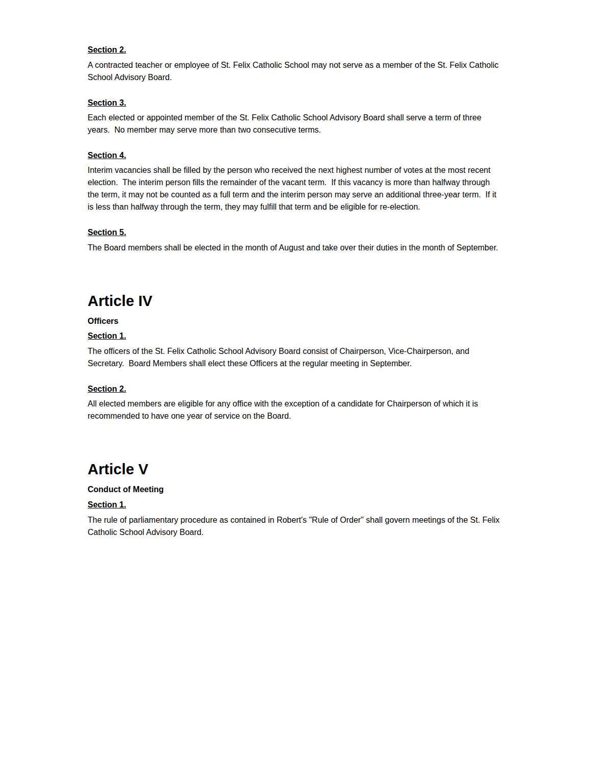Section 2.
A contracted teacher or employee of St. Felix Catholic School may not serve as a member of the St. Felix Catholic School Advisory Board.
Section 3.
Each elected or appointed member of the St. Felix Catholic School Advisory Board shall serve a term of three years. No member may serve more than two consecutive terms.
Section 4.
Interim vacancies shall be filled by the person who received the next highest number of votes at the most recent election. The interim person fills the remainder of the vacant term. If this vacancy is more than halfway through the term, it may not be counted as a full term and the interim person may serve an additional three-year term. If it is less than halfway through the term, they may fulfill that term and be eligible for re-election.
Section 5.
The Board members shall be elected in the month of August and take over their duties in the month of September.
Article IV
Officers
Section 1.
The officers of the St. Felix Catholic School Advisory Board consist of Chairperson, Vice-Chairperson, and Secretary. Board Members shall elect these Officers at the regular meeting in September.
Section 2.
All elected members are eligible for any office with the exception of a candidate for Chairperson of which it is recommended to have one year of service on the Board.
Article V
Conduct of Meeting
Section 1.
The rule of parliamentary procedure as contained in Robert's "Rule of Order" shall govern meetings of the St. Felix Catholic School Advisory Board.